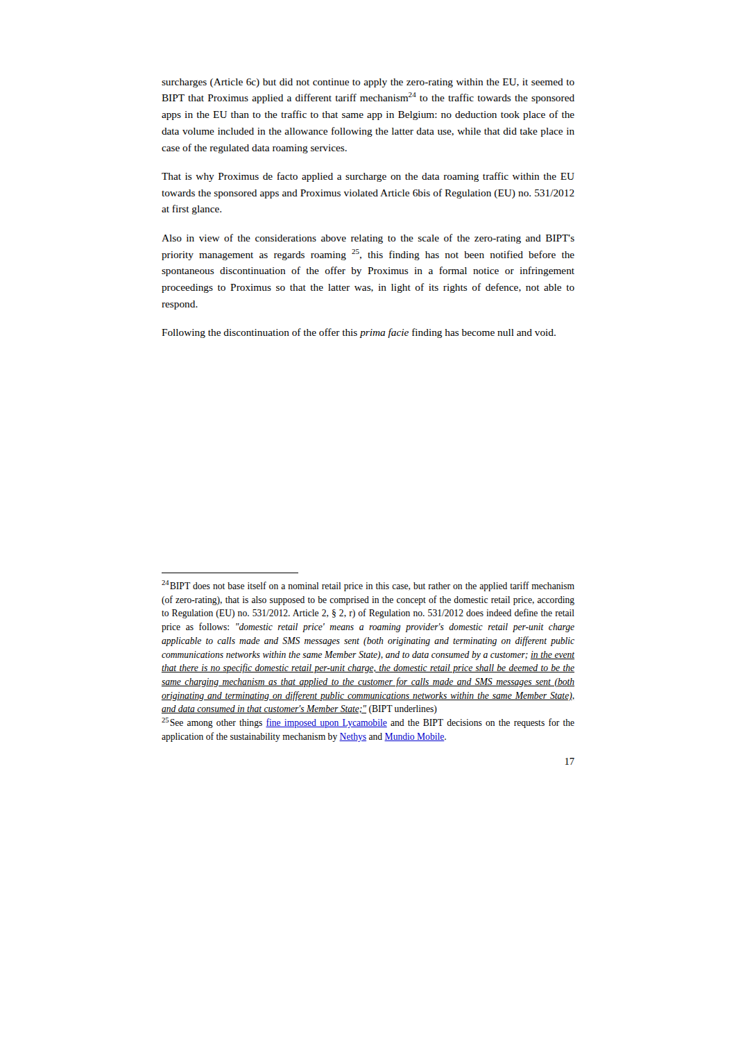surcharges (Article 6c) but did not continue to apply the zero-rating within the EU, it seemed to BIPT that Proximus applied a different tariff mechanism24 to the traffic towards the sponsored apps in the EU than to the traffic to that same app in Belgium: no deduction took place of the data volume included in the allowance following the latter data use, while that did take place in case of the regulated data roaming services.
That is why Proximus de facto applied a surcharge on the data roaming traffic within the EU towards the sponsored apps and Proximus violated Article 6bis of Regulation (EU) no. 531/2012 at first glance.
Also in view of the considerations above relating to the scale of the zero-rating and BIPT's priority management as regards roaming 25, this finding has not been notified before the spontaneous discontinuation of the offer by Proximus in a formal notice or infringement proceedings to Proximus so that the latter was, in light of its rights of defence, not able to respond.
Following the discontinuation of the offer this prima facie finding has become null and void.
24 BIPT does not base itself on a nominal retail price in this case, but rather on the applied tariff mechanism (of zero-rating), that is also supposed to be comprised in the concept of the domestic retail price, according to Regulation (EU) no. 531/2012. Article 2, § 2, r) of Regulation no. 531/2012 does indeed define the retail price as follows: "domestic retail price' means a roaming provider's domestic retail per-unit charge applicable to calls made and SMS messages sent (both originating and terminating on different public communications networks within the same Member State), and to data consumed by a customer; in the event that there is no specific domestic retail per-unit charge, the domestic retail price shall be deemed to be the same charging mechanism as that applied to the customer for calls made and SMS messages sent (both originating and terminating on different public communications networks within the same Member State), and data consumed in that customer's Member State;" (BIPT underlines)
25 See among other things fine imposed upon Lycamobile and the BIPT decisions on the requests for the application of the sustainability mechanism by Nethys and Mundio Mobile.
17